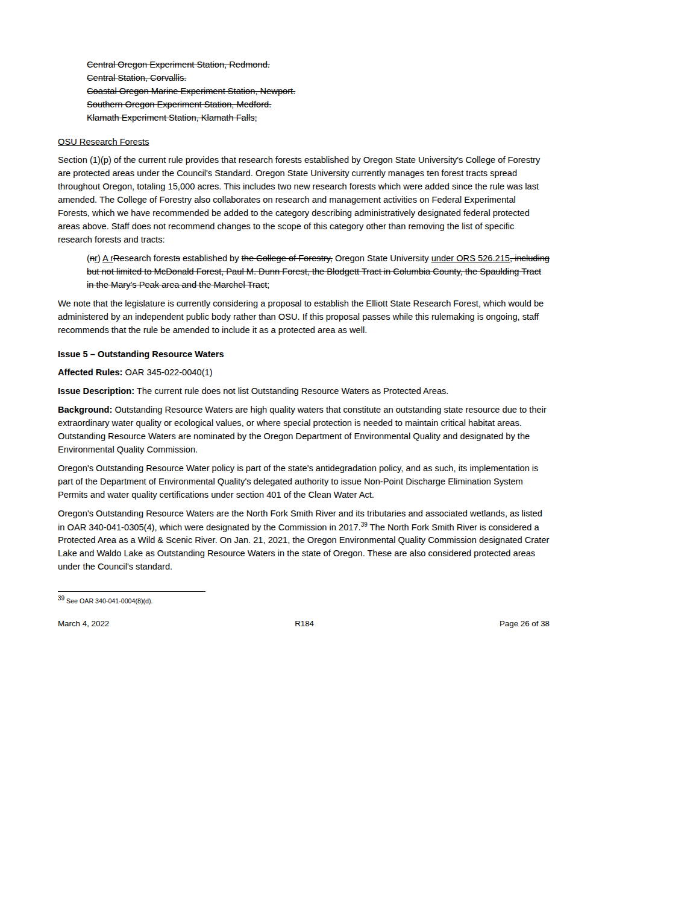Central Oregon Experiment Station, Redmond.
Central Station, Corvallis.
Coastal Oregon Marine Experiment Station, Newport.
Southern Oregon Experiment Station, Medford.
Klamath Experiment Station, Klamath Falls;
OSU Research Forests
Section (1)(p) of the current rule provides that research forests established by Oregon State University's College of Forestry are protected areas under the Council's Standard. Oregon State University currently manages ten forest tracts spread throughout Oregon, totaling 15,000 acres. This includes two new research forests which were added since the rule was last amended. The College of Forestry also collaborates on research and management activities on Federal Experimental Forests, which we have recommended be added to the category describing administratively designated federal protected areas above. Staff does not recommend changes to the scope of this category other than removing the list of specific research forests and tracts:
(nr) A r Research forests established by the College of Forestry, Oregon State University under ORS 526.215, including but not limited to McDonald Forest, Paul M. Dunn Forest, the Blodgett Tract in Columbia County, the Spaulding Tract in the Mary's Peak area and the Marchel Tract;
We note that the legislature is currently considering a proposal to establish the Elliott State Research Forest, which would be administered by an independent public body rather than OSU. If this proposal passes while this rulemaking is ongoing, staff recommends that the rule be amended to include it as a protected area as well.
Issue 5 – Outstanding Resource Waters
Affected Rules: OAR 345-022-0040(1)
Issue Description: The current rule does not list Outstanding Resource Waters as Protected Areas.
Background: Outstanding Resource Waters are high quality waters that constitute an outstanding state resource due to their extraordinary water quality or ecological values, or where special protection is needed to maintain critical habitat areas. Outstanding Resource Waters are nominated by the Oregon Department of Environmental Quality and designated by the Environmental Quality Commission.
Oregon's Outstanding Resource Water policy is part of the state's antidegradation policy, and as such, its implementation is part of the Department of Environmental Quality's delegated authority to issue Non-Point Discharge Elimination System Permits and water quality certifications under section 401 of the Clean Water Act.
Oregon's Outstanding Resource Waters are the North Fork Smith River and its tributaries and associated wetlands, as listed in OAR 340-041-0305(4), which were designated by the Commission in 2017.39 The North Fork Smith River is considered a Protected Area as a Wild & Scenic River. On Jan. 21, 2021, the Oregon Environmental Quality Commission designated Crater Lake and Waldo Lake as Outstanding Resource Waters in the state of Oregon. These are also considered protected areas under the Council's standard.
39 See OAR 340-041-0004(8)(d).
March 4, 2022 R184 Page 26 of 38